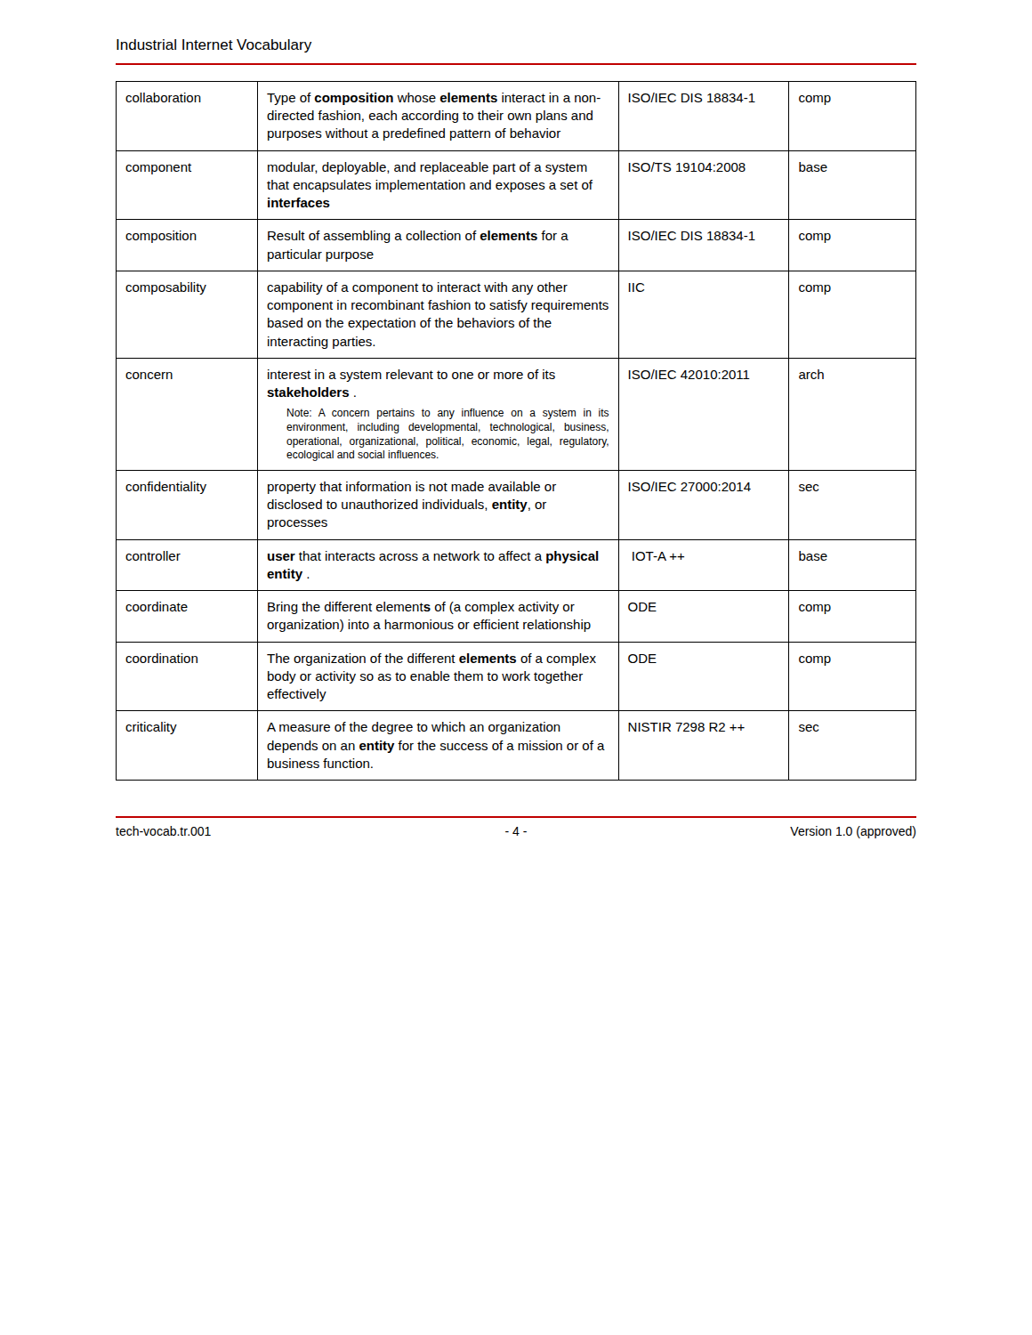Industrial Internet Vocabulary
| collaboration | Type of composition whose elements interact in a non-directed fashion, each according to their own plans and purposes without a predefined pattern of behavior | ISO/IEC DIS 18834-1 | comp |
| component | modular, deployable, and replaceable part of a system that encapsulates implementation and exposes a set of interfaces | ISO/TS 19104:2008 | base |
| composition | Result of assembling a collection of elements for a particular purpose | ISO/IEC DIS 18834-1 | comp |
| composability | capability of a component to interact with any other component in recombinant fashion to satisfy requirements based on the expectation of the behaviors of the interacting parties. | IIC | comp |
| concern | interest in a system relevant to one or more of its stakeholders . Note: A concern pertains to any influence on a system in its environment, including developmental, technological, business, operational, organizational, political, economic, legal, regulatory, ecological and social influences. | ISO/IEC 42010:2011 | arch |
| confidentiality | property that information is not made available or disclosed to unauthorized individuals, entity , or processes | ISO/IEC 27000:2014 | sec |
| controller | user that interacts across a network to affect a physical entity . | IOT-A ++ | base |
| coordinate | Bring the different element s of (a complex activity or organization) into a harmonious or efficient relationship | ODE | comp |
| coordination | The organization of the different elements of a complex body or activity so as to enable them to work together effectively | ODE | comp |
| criticality | A measure of the degree to which an organization depends on an entity for the success of a mission or of a business function. | NISTIR 7298 R2 ++ | sec |
tech-vocab.tr.001
- 4 -
Version 1.0 (approved)